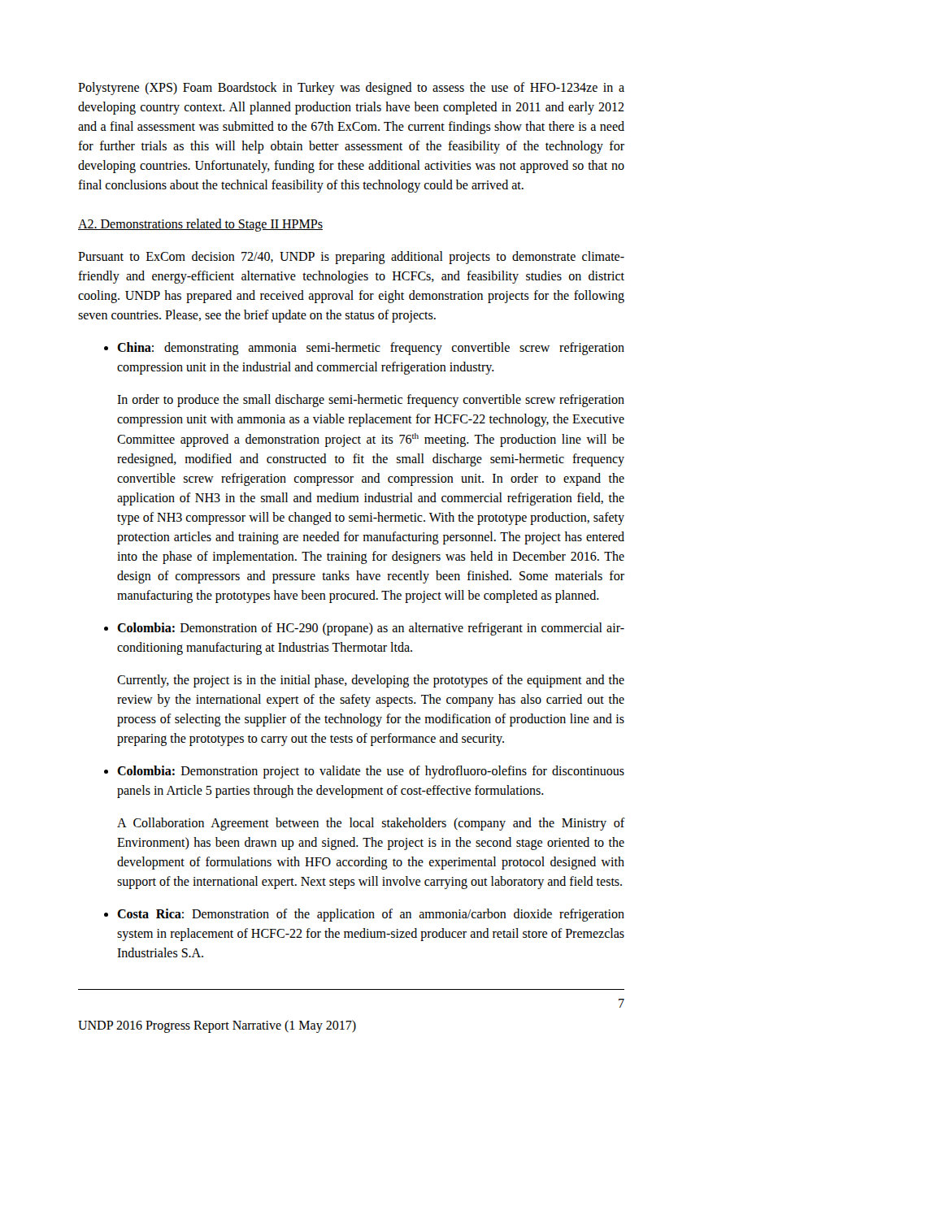Polystyrene (XPS) Foam Boardstock in Turkey was designed to assess the use of HFO-1234ze in a developing country context. All planned production trials have been completed in 2011 and early 2012 and a final assessment was submitted to the 67th ExCom. The current findings show that there is a need for further trials as this will help obtain better assessment of the feasibility of the technology for developing countries. Unfortunately, funding for these additional activities was not approved so that no final conclusions about the technical feasibility of this technology could be arrived at.
A2. Demonstrations related to Stage II HPMPs
Pursuant to ExCom decision 72/40, UNDP is preparing additional projects to demonstrate climate-friendly and energy-efficient alternative technologies to HCFCs, and feasibility studies on district cooling. UNDP has prepared and received approval for eight demonstration projects for the following seven countries. Please, see the brief update on the status of projects.
China: demonstrating ammonia semi-hermetic frequency convertible screw refrigeration compression unit in the industrial and commercial refrigeration industry.
In order to produce the small discharge semi-hermetic frequency convertible screw refrigeration compression unit with ammonia as a viable replacement for HCFC-22 technology, the Executive Committee approved a demonstration project at its 76th meeting. The production line will be redesigned, modified and constructed to fit the small discharge semi-hermetic frequency convertible screw refrigeration compressor and compression unit. In order to expand the application of NH3 in the small and medium industrial and commercial refrigeration field, the type of NH3 compressor will be changed to semi-hermetic. With the prototype production, safety protection articles and training are needed for manufacturing personnel. The project has entered into the phase of implementation. The training for designers was held in December 2016. The design of compressors and pressure tanks have recently been finished. Some materials for manufacturing the prototypes have been procured. The project will be completed as planned.
Colombia: Demonstration of HC-290 (propane) as an alternative refrigerant in commercial air-conditioning manufacturing at Industrias Thermotar ltda.
Currently, the project is in the initial phase, developing the prototypes of the equipment and the review by the international expert of the safety aspects. The company has also carried out the process of selecting the supplier of the technology for the modification of production line and is preparing the prototypes to carry out the tests of performance and security.
Colombia: Demonstration project to validate the use of hydrofluoro-olefins for discontinuous panels in Article 5 parties through the development of cost-effective formulations.
A Collaboration Agreement between the local stakeholders (company and the Ministry of Environment) has been drawn up and signed. The project is in the second stage oriented to the development of formulations with HFO according to the experimental protocol designed with support of the international expert. Next steps will involve carrying out laboratory and field tests.
Costa Rica: Demonstration of the application of an ammonia/carbon dioxide refrigeration system in replacement of HCFC-22 for the medium-sized producer and retail store of Premezclas Industriales S.A.
7
UNDP 2016 Progress Report Narrative (1 May 2017)